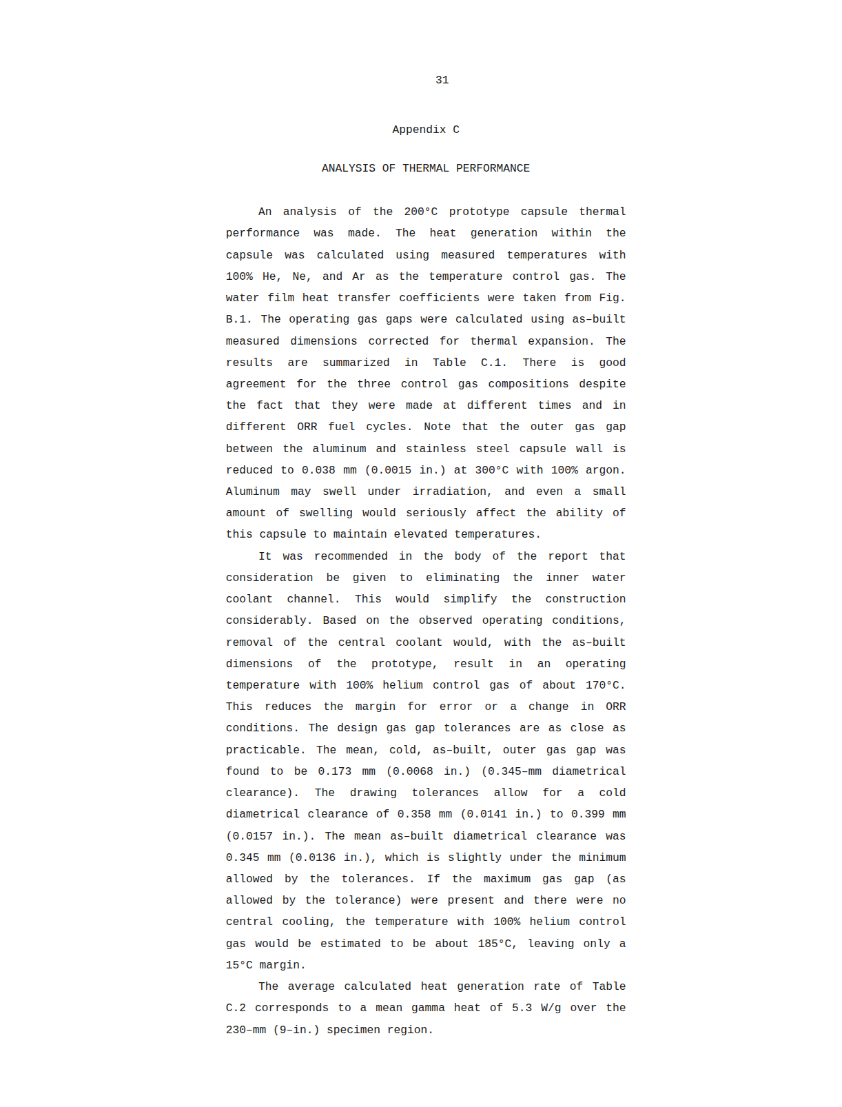31
Appendix C ANALYSIS OF THERMAL PERFORMANCE
An analysis of the 200°C prototype capsule thermal performance was made. The heat generation within the capsule was calculated using measured temperatures with 100% He, Ne, and Ar as the temperature control gas. The water film heat transfer coefficients were taken from Fig. B.1. The operating gas gaps were calculated using as–built measured dimensions corrected for thermal expansion. The results are summarized in Table C.1. There is good agreement for the three control gas compositions despite the fact that they were made at different times and in different ORR fuel cycles. Note that the outer gas gap between the aluminum and stainless steel capsule wall is reduced to 0.038 mm (0.0015 in.) at 300°C with 100% argon. Aluminum may swell under irradiation, and even a small amount of swelling would seriously affect the ability of this capsule to maintain elevated temperatures.
It was recommended in the body of the report that consideration be given to eliminating the inner water coolant channel. This would simplify the construction considerably. Based on the observed operating conditions, removal of the central coolant would, with the as–built dimensions of the prototype, result in an operating temperature with 100% helium control gas of about 170°C. This reduces the margin for error or a change in ORR conditions. The design gas gap tolerances are as close as practicable. The mean, cold, as–built, outer gas gap was found to be 0.173 mm (0.0068 in.) (0.345–mm diametrical clearance). The drawing tolerances allow for a cold diametrical clearance of 0.358 mm (0.0141 in.) to 0.399 mm (0.0157 in.). The mean as–built diametrical clearance was 0.345 mm (0.0136 in.), which is slightly under the minimum allowed by the tolerances. If the maximum gas gap (as allowed by the tolerance) were present and there were no central cooling, the temperature with 100% helium control gas would be estimated to be about 185°C, leaving only a 15°C margin.
The average calculated heat generation rate of Table C.2 corresponds to a mean gamma heat of 5.3 W/g over the 230–mm (9–in.) specimen region.